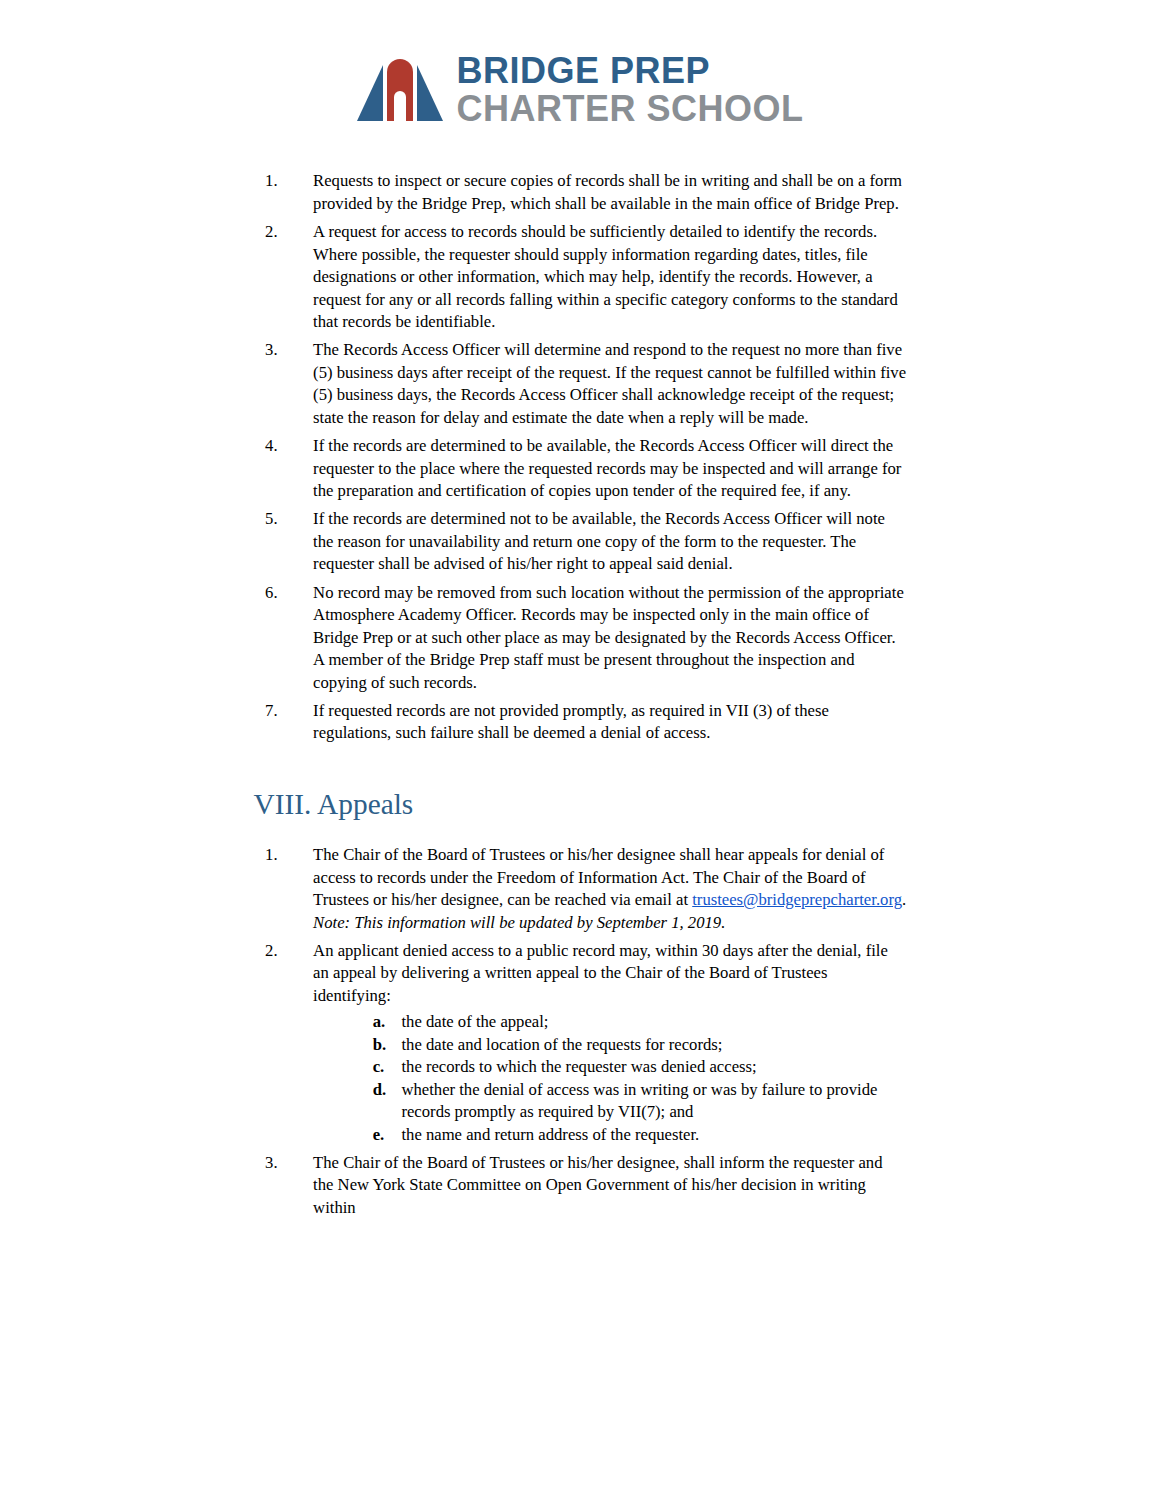BRIDGE PREP
CHARTER SCHOOL
Requests to inspect or secure copies of records shall be in writing and shall be on a form provided by the Bridge Prep, which shall be available in the main office of Bridge Prep.
A request for access to records should be sufficiently detailed to identify the records. Where possible, the requester should supply information regarding dates, titles, file designations or other information, which may help, identify the records. However, a request for any or all records falling within a specific category conforms to the standard that records be identifiable.
The Records Access Officer will determine and respond to the request no more than five (5) business days after receipt of the request. If the request cannot be fulfilled within five (5) business days, the Records Access Officer shall acknowledge receipt of the request; state the reason for delay and estimate the date when a reply will be made.
If the records are determined to be available, the Records Access Officer will direct the requester to the place where the requested records may be inspected and will arrange for the preparation and certification of copies upon tender of the required fee, if any.
If the records are determined not to be available, the Records Access Officer will note the reason for unavailability and return one copy of the form to the requester. The requester shall be advised of his/her right to appeal said denial.
No record may be removed from such location without the permission of the appropriate Atmosphere Academy Officer. Records may be inspected only in the main office of Bridge Prep or at such other place as may be designated by the Records Access Officer. A member of the Bridge Prep staff must be present throughout the inspection and copying of such records.
If requested records are not provided promptly, as required in VII (3) of these regulations, such failure shall be deemed a denial of access.
VIII. Appeals
The Chair of the Board of Trustees or his/her designee shall hear appeals for denial of access to records under the Freedom of Information Act. The Chair of the Board of Trustees or his/her designee, can be reached via email at trustees@bridgeprepcharter.org. Note: This information will be updated by September 1, 2019.
An applicant denied access to a public record may, within 30 days after the denial, file an appeal by delivering a written appeal to the Chair of the Board of Trustees identifying:
a. the date of the appeal;
b. the date and location of the requests for records;
c. the records to which the requester was denied access;
d. whether the denial of access was in writing or was by failure to provide records promptly as required by VII(7); and
e. the name and return address of the requester.
The Chair of the Board of Trustees or his/her designee, shall inform the requester and the New York State Committee on Open Government of his/her decision in writing within